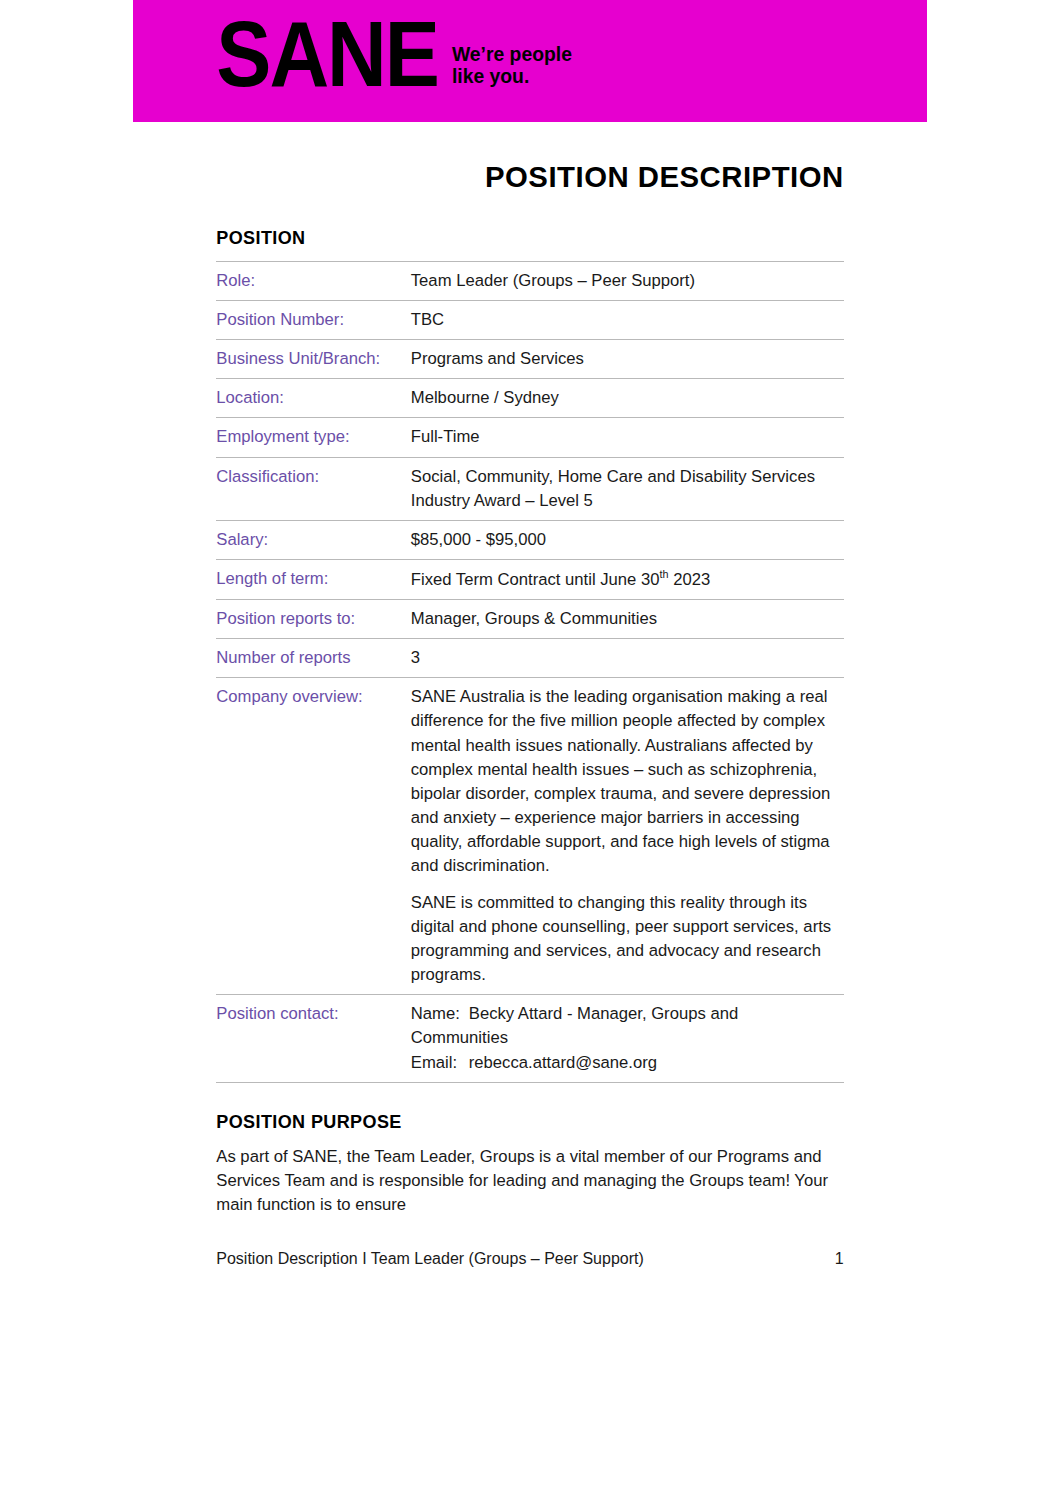SANE We’re people
like you.
POSITION DESCRIPTION
POSITION
| Role: | Team Leader (Groups – Peer Support) |
| Position Number: | TBC |
| Business Unit/Branch: | Programs and Services |
| Location: | Melbourne / Sydney |
| Employment type: | Full-Time |
| Classification: | Social, Community, Home Care and Disability Services Industry Award – Level 5 |
| Salary: | $85,000 - $95,000 |
| Length of term: | Fixed Term Contract until June 30 th 2023 |
| Position reports to: | Manager, Groups & Communities |
| Number of reports | 3 |
| Company overview: | SANE Australia is the leading organisation making a real difference for the five million people affected by complex mental health issues nationally. Australians affected by complex mental health issues – such as schizophrenia, bipolar disorder, complex trauma, and severe depression and anxiety – experience major barriers in accessing quality, affordable support, and face high levels of stigma and discrimination. SANE is committed to changing this reality through its digital and phone counselling, peer support services, arts programming and services, and advocacy and research programs. |
| Position contact: | Name: Becky Attard - Manager, Groups and Communities Email: rebecca.attard@sane.org |
POSITION PURPOSE
As part of SANE, the Team Leader, Groups is a vital member of our Programs and Services Team and is responsible for leading and managing the Groups team! Your main function is to ensure
Position Description I Team Leader (Groups – Peer Support) 1